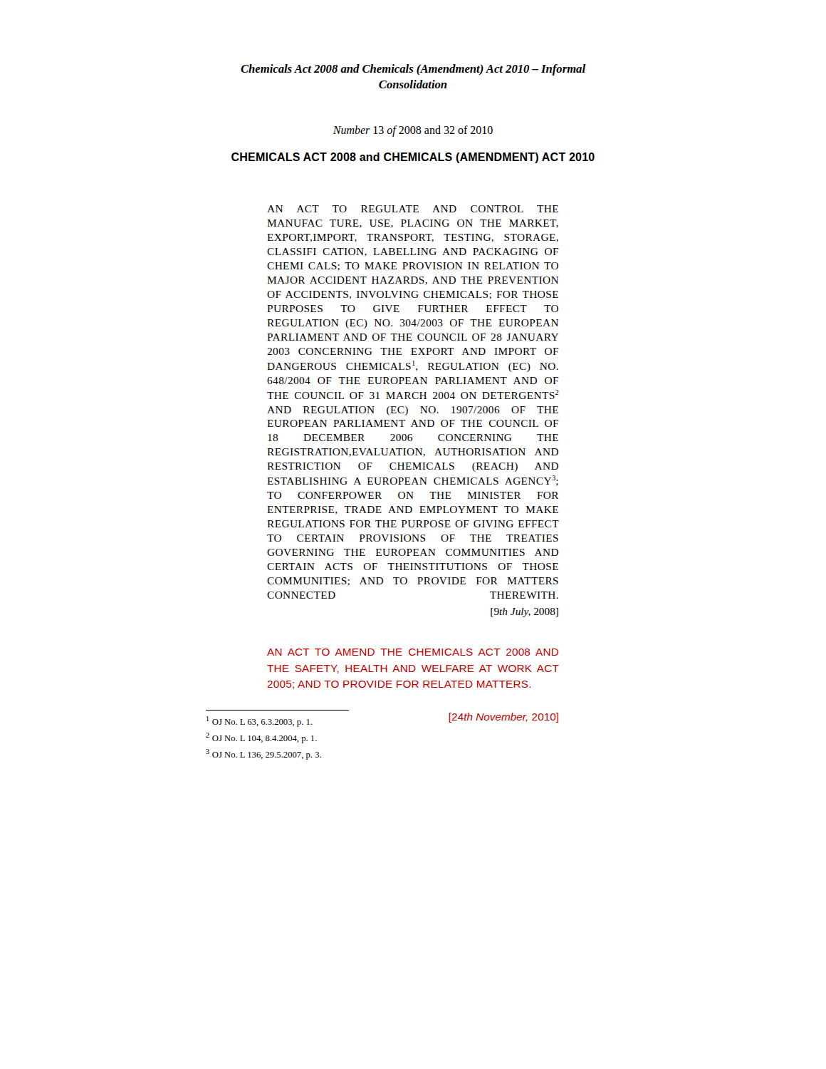Chemicals Act 2008 and Chemicals (Amendment) Act 2010 – Informal Consolidation
Number 13 of 2008 and 32 of 2010
CHEMICALS ACT 2008 and CHEMICALS (AMENDMENT) ACT 2010
AN ACT TO REGULATE AND CONTROL THE MANUFAC TURE, USE, PLACING ON THE MARKET, EXPORT,IMPORT, TRANSPORT, TESTING, STORAGE, CLASSIFI CATION, LABELLING AND PACKAGING OF CHEMI CALS; TO MAKE PROVISION IN RELATION TO MAJOR ACCIDENT HAZARDS, AND THE PREVENTION OF ACCIDENTS, INVOLVING CHEMICALS; FOR THOSE PURPOSES TO GIVE FURTHER EFFECT TO REGULATION (EC) NO. 304/2003 OF THE EUROPEAN PARLIAMENT AND OF THE COUNCIL OF 28 JANUARY 2003 CONCERNING THE EXPORT AND IMPORT OF DANGEROUS CHEMICALS1, REGULATION (EC) NO. 648/2004 OF THE EUROPEAN PARLIAMENT AND OF THE COUNCIL OF 31 MARCH 2004 ON DETERGENTS2 AND REGULATION (EC) NO. 1907/2006 OF THE EUROPEAN PARLIAMENT AND OF THE COUNCIL OF 18 DECEMBER 2006 CONCERNING THE REGISTRATION,EVALUATION, AUTHORISATION AND RESTRICTION OF CHEMICALS (REACH) AND ESTABLISHING A EUROPEAN CHEMICALS AGENCY3; TO CONFERPOWER ON THE MINISTER FOR ENTERPRISE, TRADE AND EMPLOYMENT TO MAKE REGULATIONS FOR THE PURPOSE OF GIVING EFFECT TO CERTAIN PROVISIONS OF THE TREATIES GOVERNING THE EUROPEAN COMMUNITIES AND CERTAIN ACTS OF THEINSTITUTIONS OF THOSE COMMUNITIES; AND TO PROVIDE FOR MATTERS CONNECTED THEREWITH.
[9th July, 2008]
AN ACT TO AMEND THE CHEMICALS ACT 2008 AND THE SAFETY, HEALTH AND WELFARE AT WORK ACT 2005; AND TO PROVIDE FOR RELATED MATTERS.
[24th November, 2010]
1OJ No. L 63, 6.3.2003, p. 1.
2OJ No. L 104, 8.4.2004, p. 1.
3OJ No. L 136, 29.5.2007, p. 3.